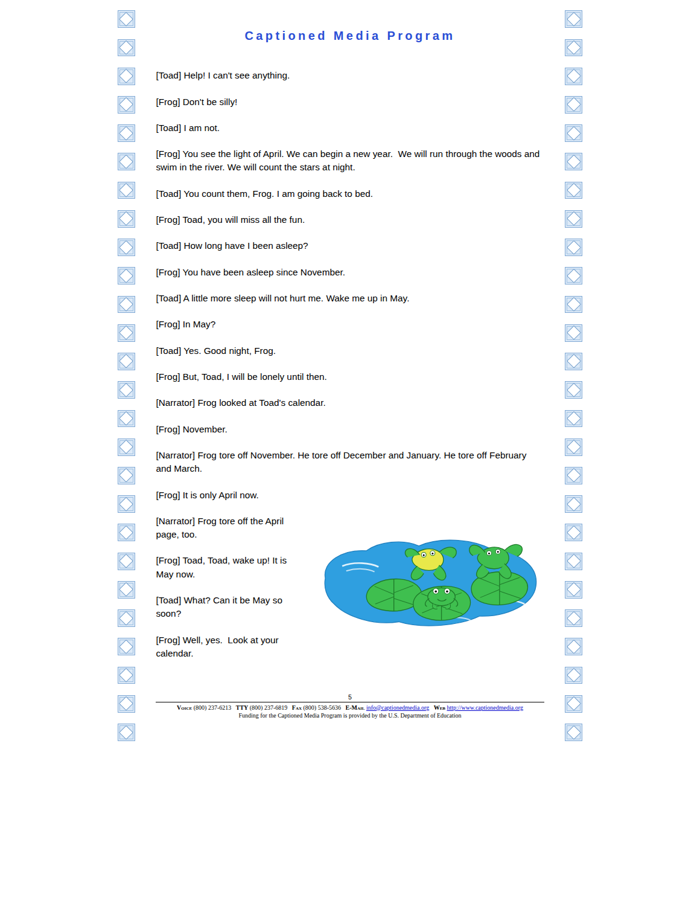Captioned Media Program
[Toad] Help! I can't see anything.
[Frog] Don't be silly!
[Toad] I am not.
[Frog] You see the light of April. We can begin a new year. We will run through the woods and swim in the river. We will count the stars at night.
[Toad] You count them, Frog. I am going back to bed.
[Frog] Toad, you will miss all the fun.
[Toad] How long have I been asleep?
[Frog] You have been asleep since November.
[Toad] A little more sleep will not hurt me. Wake me up in May.
[Frog] In May?
[Toad] Yes. Good night, Frog.
[Frog] But, Toad, I will be lonely until then.
[Narrator] Frog looked at Toad's calendar.
[Frog] November.
[Narrator] Frog tore off November. He tore off December and January. He tore off February and March.
[Frog] It is only April now.
[Narrator] Frog tore off the April page, too.
[Frog] Toad, Toad, wake up! It is May now.
[Toad] What? Can it be May so soon?
[Frog] Well, yes. Look at your calendar.
5
Voice (800) 237-6213 TTY (800) 237-6819 Fax (800) 538-5636 E-Mail info@captionedmedia.org Web http://www.captionedmedia.org
Funding for the Captioned Media Program is provided by the U.S. Department of Education